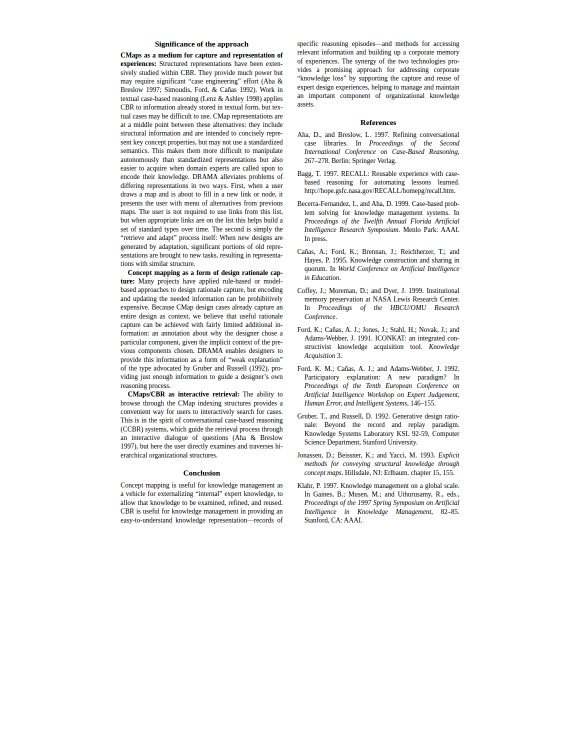Significance of the approach
CMaps as a medium for capture and representation of experiences: Structured representations have been extensively studied within CBR. They provide much power but may require significant “case engineering” effort (Aha & Breslow 1997; Simoudis, Ford, & Cañas 1992). Work in textual case-based reasoning (Lenz & Ashley 1998) applies CBR to information already stored in textual form, but textual cases may be difficult to use. CMap representations are at a middle point between these alternatives: they include structural information and are intended to concisely represent key concept properties, but may not use a standardized semantics. This makes them more difficult to manipulate autonomously than standardized representations but also easier to acquire when domain experts are called upon to encode their knowledge. DRAMA alleviates problems of differing representations in two ways. First, when a user draws a map and is about to fill in a new link or node, it presents the user with menu of alternatives from previous maps. The user is not required to use links from this list, but when appropriate links are on the list this helps build a set of standard types over time. The second is simply the “retrieve and adapt” process itself: When new designs are generated by adaptation, significant portions of old representations are brought to new tasks, resulting in representations with similar structure.
Concept mapping as a form of design rationale capture: Many projects have applied rule-based or model-based approaches to design rationale capture, but encoding and updating the needed information can be prohibitively expensive. Because CMap design cases already capture an entire design as context, we believe that useful rationale capture can be achieved with fairly limited additional information: an annotation about why the designer chose a particular component, given the implicit context of the previous components chosen. DRAMA enables designers to provide this information as a form of “weak explanation” of the type advocated by Gruber and Russell (1992), providing just enough information to guide a designer’s own reasoning process.
CMaps/CBR as interactive retrieval: The ability to browse through the CMap indexing structures provides a convenient way for users to interactively search for cases. This is in the spirit of conversational case-based reasoning (CCBR) systems, which guide the retrieval process through an interactive dialogue of questions (Aha & Breslow 1997), but here the user directly examines and traverses hierarchical organizational structures.
Conclusion
Concept mapping is useful for knowledge management as a vehicle for externalizing “internal” expert knowledge, to allow that knowledge to be examined, refined, and reused. CBR is useful for knowledge management in providing an easy-to-understand knowledge representation—records of specific reasoning episodes—and methods for accessing relevant information and building up a corporate memory of experiences. The synergy of the two technologies provides a promising approach for addressing corporate “knowledge loss” by supporting the capture and reuse of expert design experiences, helping to manage and maintain an important component of organizational knowledge assets.
References
Aha, D., and Breslow, L. 1997. Refining conversational case libraries. In Proceedings of the Second International Conference on Case-Based Reasoning, 267–278. Berlin: Springer Verlag.
Bagg, T. 1997. RECALL: Reusable experience with case-based reasoning for automating lessons learned. http://hope.gsfc.nasa.gov/RECALL/homepg/recall.htm.
Becerra-Fernandez, I., and Aha, D. 1999. Case-based problem solving for knowledge management systems. In Proceedings of the Twelfth Annual Florida Artificial Intelligence Research Symposium. Menlo Park: AAAI. In press.
Cañas, A.; Ford, K.; Brennan, J.; Reichherzer, T.; and Hayes, P. 1995. Knowledge construction and sharing in quorum. In World Conference on Artificial Intelligence in Education.
Coffey, J.; Moreman, D.; and Dyer, J. 1999. Institutional memory preservation at NASA Lewis Research Center. In Proceedings of the HBCU/OMU Research Conference.
Ford, K.; Cañas, A. J.; Jones, J.; Stahl, H.; Novak, J.; and Adams-Webber, J. 1991. ICONKAT: an integrated constructivist knowledge acquisition tool. Knowledge Acquisition 3.
Ford, K. M.; Cañas, A. J.; and Adams-Webber, J. 1992. Participatory explanation: A new paradigm? In Proceedings of the Tenth European Conference on Artificial Intelligence Workshop on Expert Judgement, Human Error, and Intelligent Systems, 146–155.
Gruber, T., and Russell, D. 1992. Generative design rationale: Beyond the record and replay paradigm. Knowledge Systems Laboratory KSL 92-59, Computer Science Department, Stanford University.
Jonassen, D.; Beissner, K.; and Yacci, M. 1993. Explicit methods for conveying structural knowledge through concept maps. Hillsdale, NJ: Erlbaum. chapter 15, 155.
Klahr, P. 1997. Knowledge management on a global scale. In Gaines, B.; Musen, M.; and Uthurusamy, R., eds., Proceedings of the 1997 Spring Symposium on Artificial Intelligence in Knowledge Management, 82–85. Stanford, CA: AAAI.